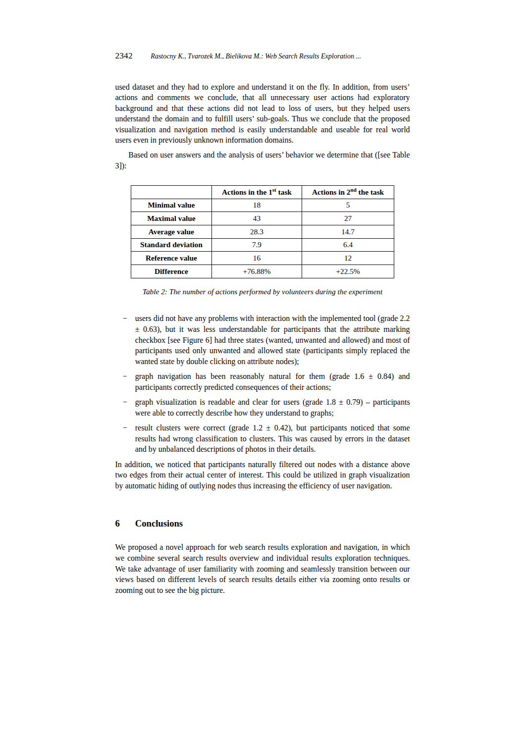2342 Rastocny K., Tvarozek M., Bielikova M.: Web Search Results Exploration ...
used dataset and they had to explore and understand it on the fly. In addition, from users’ actions and comments we conclude, that all unnecessary user actions had exploratory background and that these actions did not lead to loss of users, but they helped users understand the domain and to fulfill users’ sub-goals. Thus we conclude that the proposed visualization and navigation method is easily understandable and useable for real world users even in previously unknown information domains.
Based on user answers and the analysis of users’ behavior we determine that ([see Table 3]):
| | Actions in the 1 st task | Actions in 2 nd the task |
| --- | --- | --- |
| Minimal value | 18 | 5 |
| Maximal value | 43 | 27 |
| Average value | 28.3 | 14.7 |
| Standard deviation | 7.9 | 6.4 |
| Reference value | 16 | 12 |
| Difference | +76.88% | +22.5% |
Table 2: The number of actions performed by volunteers during the experiment
users did not have any problems with interaction with the implemented tool (grade 2.2 ± 0.63), but it was less understandable for participants that the attribute marking checkbox [see Figure 6] had three states (wanted, unwanted and allowed) and most of participants used only unwanted and allowed state (participants simply replaced the wanted state by double clicking on attribute nodes);
graph navigation has been reasonably natural for them (grade 1.6 ± 0.84) and participants correctly predicted consequences of their actions;
graph visualization is readable and clear for users (grade 1.8 ± 0.79) – participants were able to correctly describe how they understand to graphs;
result clusters were correct (grade 1.2 ± 0.42), but participants noticed that some results had wrong classification to clusters. This was caused by errors in the dataset and by unbalanced descriptions of photos in their details.
In addition, we noticed that participants naturally filtered out nodes with a distance above two edges from their actual center of interest. This could be utilized in graph visualization by automatic hiding of outlying nodes thus increasing the efficiency of user navigation.
6 Conclusions
We proposed a novel approach for web search results exploration and navigation, in which we combine several search results overview and individual results exploration techniques. We take advantage of user familiarity with zooming and seamlessly transition between our views based on different levels of search results details either via zooming onto results or zooming out to see the big picture.